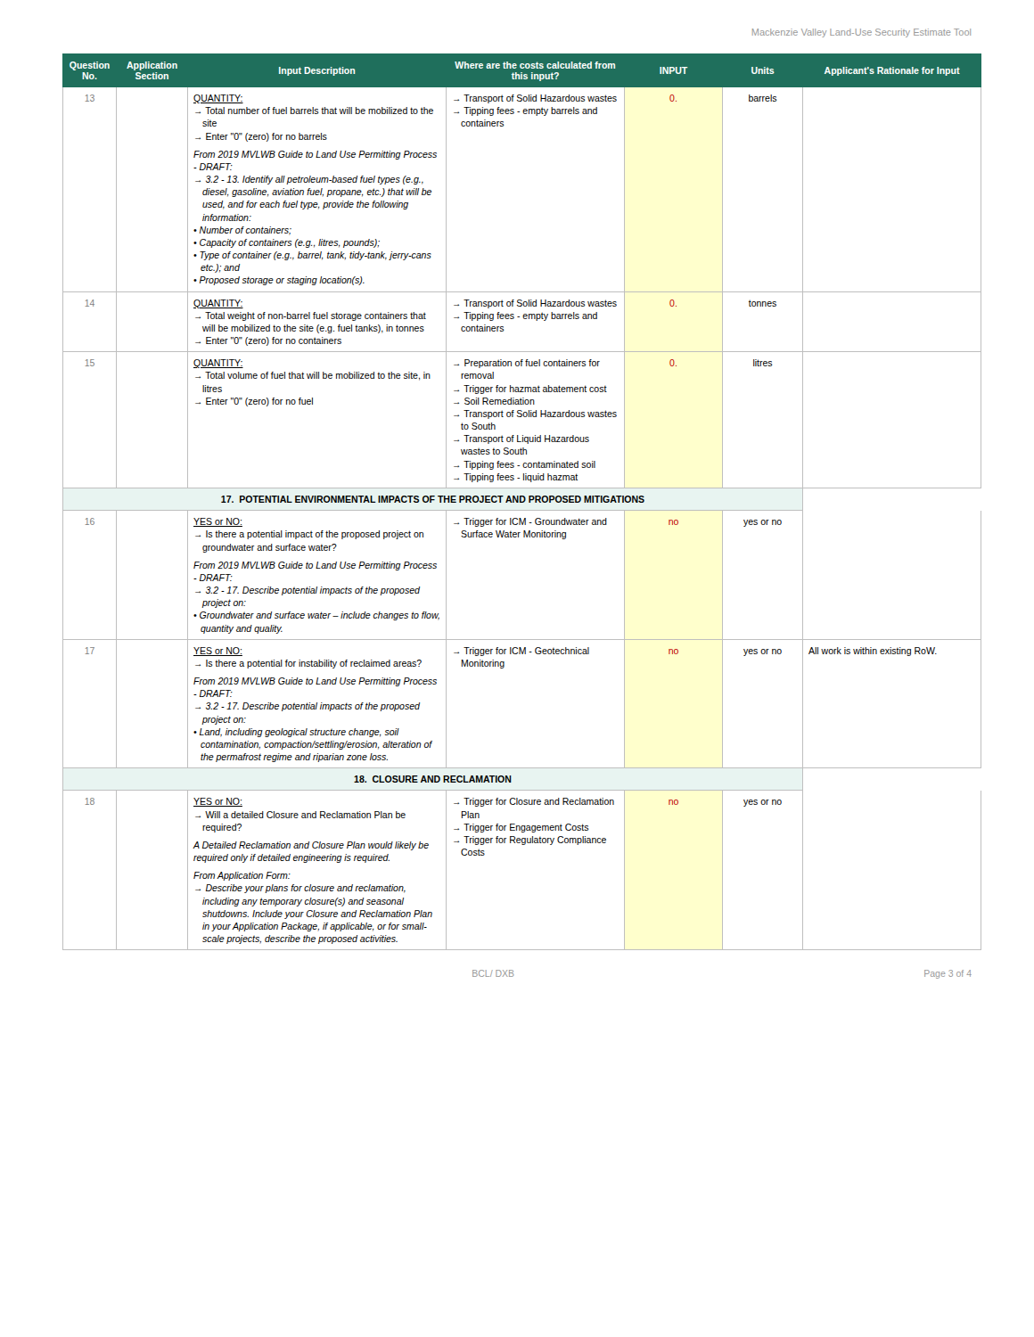Mackenzie Valley Land-Use Security Estimate Tool
| Question No. | Application Section | Input Description | Where are the costs calculated from this input? | INPUT | Units | Applicant's Rationale for Input |
| --- | --- | --- | --- | --- | --- | --- |
| 13 | | QUANTITY: → Total number of fuel barrels that will be mobilized to the site → Enter "0" (zero) for no barrels From 2019 MVLWB Guide to Land Use Permitting Process - DRAFT: → 3.2 - 13. Identify all petroleum-based fuel types (e.g., diesel, gasoline, aviation fuel, propane, etc.) that will be used, and for each fuel type, provide the following information: • Number of containers; • Capacity of containers (e.g., litres, pounds); • Type of container (e.g., barrel, tank, tidy-tank, jerry-cans etc.); and • Proposed storage or staging location(s). | → Transport of Solid Hazardous wastes → Tipping fees - empty barrels and containers | 0. | barrels | |
| 14 | | QUANTITY: → Total weight of non-barrel fuel storage containers that will be mobilized to the site (e.g. fuel tanks), in tonnes → Enter "0" (zero) for no containers | → Transport of Solid Hazardous wastes → Tipping fees - empty barrels and containers | 0. | tonnes | |
| 15 | | QUANTITY: → Total volume of fuel that will be mobilized to the site, in litres → Enter "0" (zero) for no fuel | → Preparation of fuel containers for removal → Trigger for hazmat abatement cost → Soil Remediation → Transport of Solid Hazardous wastes to South → Transport of Liquid Hazardous wastes to South → Tipping fees - contaminated soil → Tipping fees - liquid hazmat | 0. | litres | |
| 17. POTENTIAL ENVIRONMENTAL IMPACTS OF THE PROJECT AND PROPOSED MITIGATIONS | |
| 16 | | YES or NO: → Is there a potential impact of the proposed project on groundwater and surface water? From 2019 MVLWB Guide to Land Use Permitting Process - DRAFT: → 3.2 - 17. Describe potential impacts of the proposed project on: • Groundwater and surface water – include changes to flow, quantity and quality. | → Trigger for ICM - Groundwater and Surface Water Monitoring | no | yes or no | |
| 17 | | YES or NO: → Is there a potential for instability of reclaimed areas? From 2019 MVLWB Guide to Land Use Permitting Process - DRAFT: → 3.2 - 17. Describe potential impacts of the proposed project on: • Land, including geological structure change, soil contamination, compaction/settling/erosion, alteration of the permafrost regime and riparian zone loss. | → Trigger for ICM - Geotechnical Monitoring | no | yes or no | All work is within existing RoW. |
| 18. CLOSURE AND RECLAMATION | |
| 18 | | YES or NO: → Will a detailed Closure and Reclamation Plan be required? A Detailed Reclamation and Closure Plan would likely be required only if detailed engineering is required. From Application Form: → Describe your plans for closure and reclamation, including any temporary closure(s) and seasonal shutdowns. Include your Closure and Reclamation Plan in your Application Package, if applicable, or for small-scale projects, describe the proposed activities. | → Trigger for Closure and Reclamation Plan → Trigger for Engagement Costs → Trigger for Regulatory Compliance Costs | no | yes or no | |
BCL/ DXB
Page 3 of 4